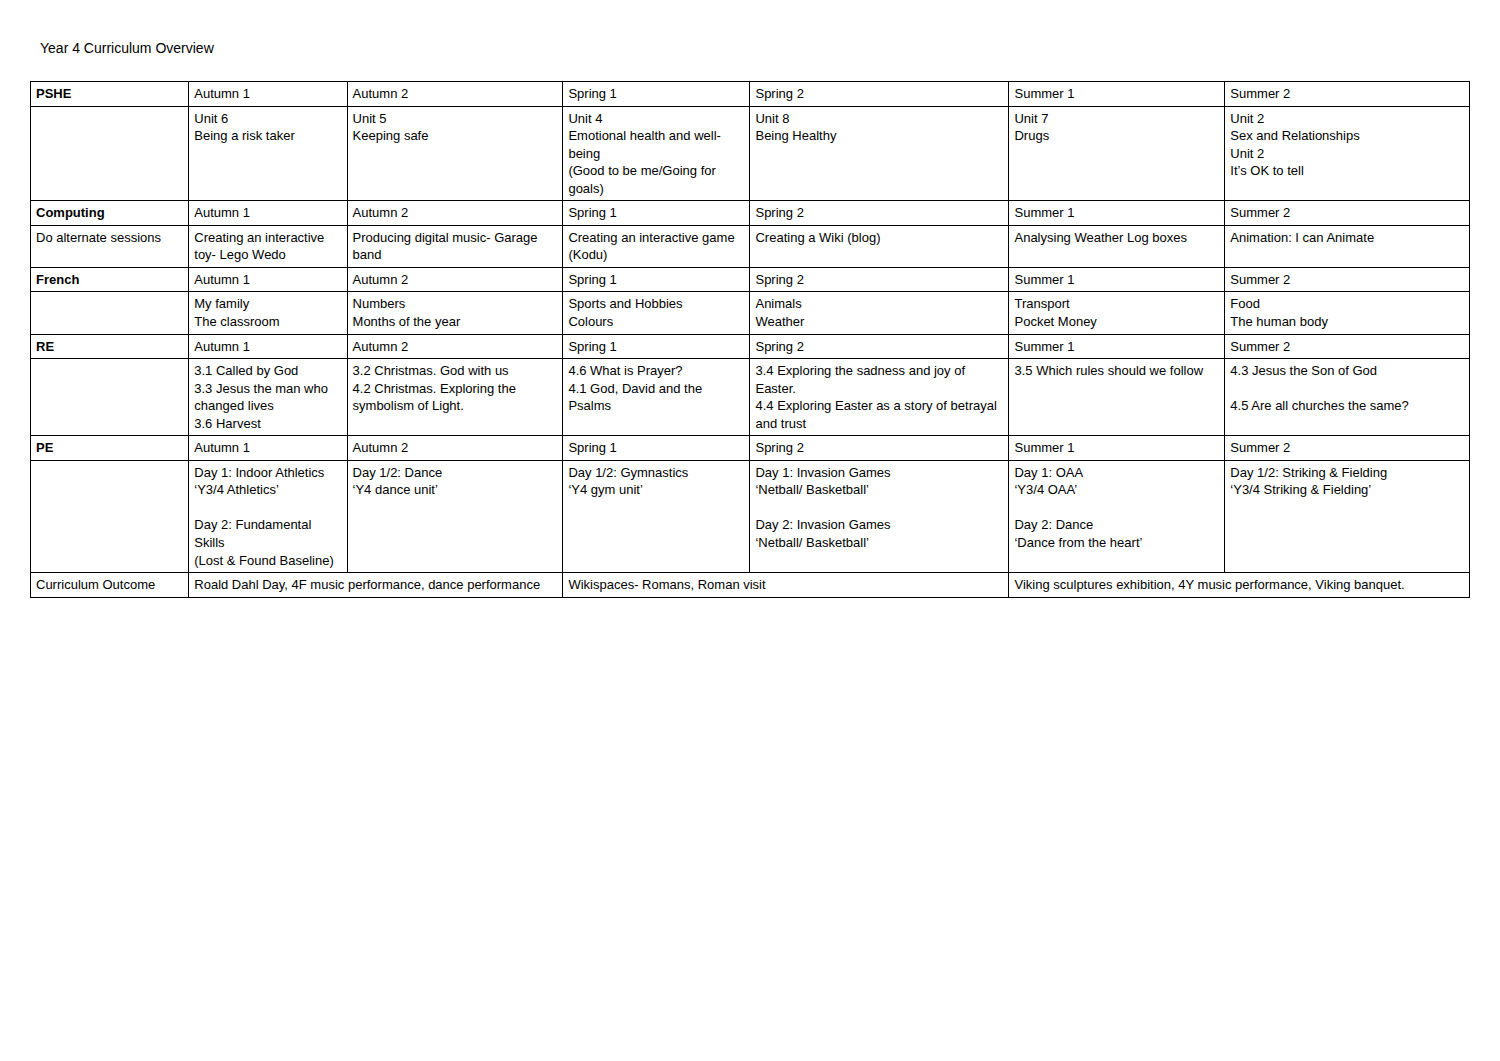Year 4 Curriculum Overview
| PSHE | Autumn 1 | Autumn 2 | Spring 1 | Spring 2 | Summer 1 | Summer 2 |
| | Unit 6 Being a risk taker | Unit 5 Keeping safe | Unit 4 Emotional health and well-being (Good to be me/Going for goals) | Unit 8 Being Healthy | Unit 7 Drugs | Unit 2 Sex and Relationships Unit 2 It’s OK to tell |
| Computing | Autumn 1 | Autumn 2 | Spring 1 | Spring 2 | Summer 1 | Summer 2 |
| Do alternate sessions | Creating an interactive toy- Lego Wedo | Producing digital music- Garage band | Creating an interactive game (Kodu) | Creating a Wiki (blog) | Analysing Weather Log boxes | Animation: I can Animate |
| French | Autumn 1 | Autumn 2 | Spring 1 | Spring 2 | Summer 1 | Summer 2 |
| | My family The classroom | Numbers Months of the year | Sports and Hobbies Colours | Animals Weather | Transport Pocket Money | Food The human body |
| RE | Autumn 1 | Autumn 2 | Spring 1 | Spring 2 | Summer 1 | Summer 2 |
| | 3.1 Called by God 3.3 Jesus the man who changed lives 3.6 Harvest | 3.2 Christmas. God with us 4.2 Christmas. Exploring the symbolism of Light. | 4.6 What is Prayer? 4.1 God, David and the Psalms | 3.4 Exploring the sadness and joy of Easter. 4.4 Exploring Easter as a story of betrayal and trust | 3.5 Which rules should we follow | 4.3 Jesus the Son of God 4.5 Are all churches the same? |
| PE | Autumn 1 | Autumn 2 | Spring 1 | Spring 2 | Summer 1 | Summer 2 |
| | Day 1: Indoor Athletics ‘Y3/4 Athletics’ Day 2: Fundamental Skills (Lost & Found Baseline) | Day 1/2: Dance ‘Y4 dance unit’ | Day 1/2: Gymnastics ‘Y4 gym unit’ | Day 1: Invasion Games ‘Netball/ Basketball’ Day 2: Invasion Games ‘Netball/ Basketball’ | Day 1: OAA ‘Y3/4 OAA’ Day 2: Dance ‘Dance from the heart’ | Day 1/2: Striking & Fielding ‘Y3/4 Striking & Fielding’ |
| Curriculum Outcome | Roald Dahl Day, 4F music performance, dance performance | Wikispaces- Romans, Roman visit | Viking sculptures exhibition, 4Y music performance, Viking banquet. |